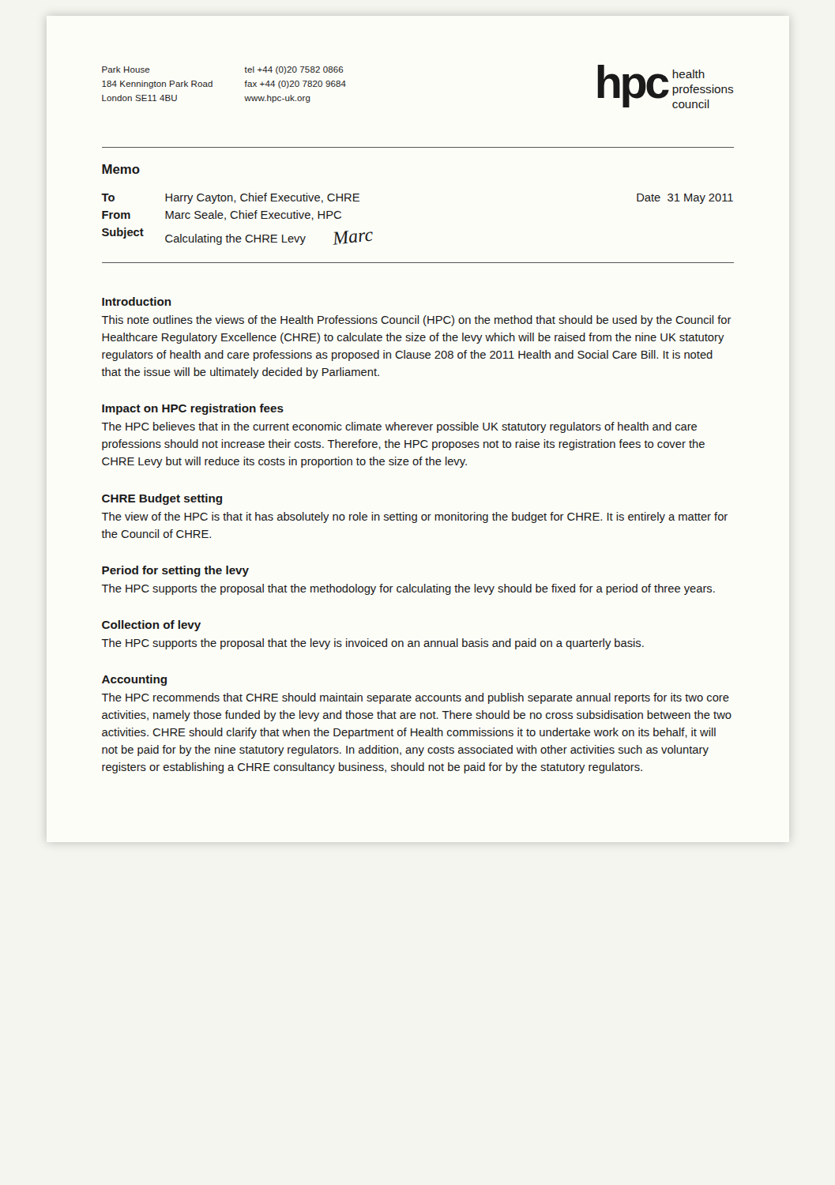Park House
184 Kennington Park Road
London SE11 4BU
tel +44 (0)20 7582 0866
fax +44 (0)20 7820 9684
www.hpc-uk.org
hpc health
professions
council
Memo
| To | Harry Cayton, Chief Executive, CHRE | Date 31 May 2011 |
| From | Marc Seale, Chief Executive, HPC | |
| Subject | Calculating the CHRE Levy Marc |
Introduction
This note outlines the views of the Health Professions Council (HPC) on the method that should be used by the Council for Healthcare Regulatory Excellence (CHRE) to calculate the size of the levy which will be raised from the nine UK statutory regulators of health and care professions as proposed in Clause 208 of the 2011 Health and Social Care Bill. It is noted that the issue will be ultimately decided by Parliament.
Impact on HPC registration fees
The HPC believes that in the current economic climate wherever possible UK statutory regulators of health and care professions should not increase their costs. Therefore, the HPC proposes not to raise its registration fees to cover the CHRE Levy but will reduce its costs in proportion to the size of the levy.
CHRE Budget setting
The view of the HPC is that it has absolutely no role in setting or monitoring the budget for CHRE. It is entirely a matter for the Council of CHRE.
Period for setting the levy
The HPC supports the proposal that the methodology for calculating the levy should be fixed for a period of three years.
Collection of levy
The HPC supports the proposal that the levy is invoiced on an annual basis and paid on a quarterly basis.
Accounting
The HPC recommends that CHRE should maintain separate accounts and publish separate annual reports for its two core activities, namely those funded by the levy and those that are not. There should be no cross subsidisation between the two activities. CHRE should clarify that when the Department of Health commissions it to undertake work on its behalf, it will not be paid for by the nine statutory regulators. In addition, any costs associated with other activities such as voluntary registers or establishing a CHRE consultancy business, should not be paid for by the statutory regulators.